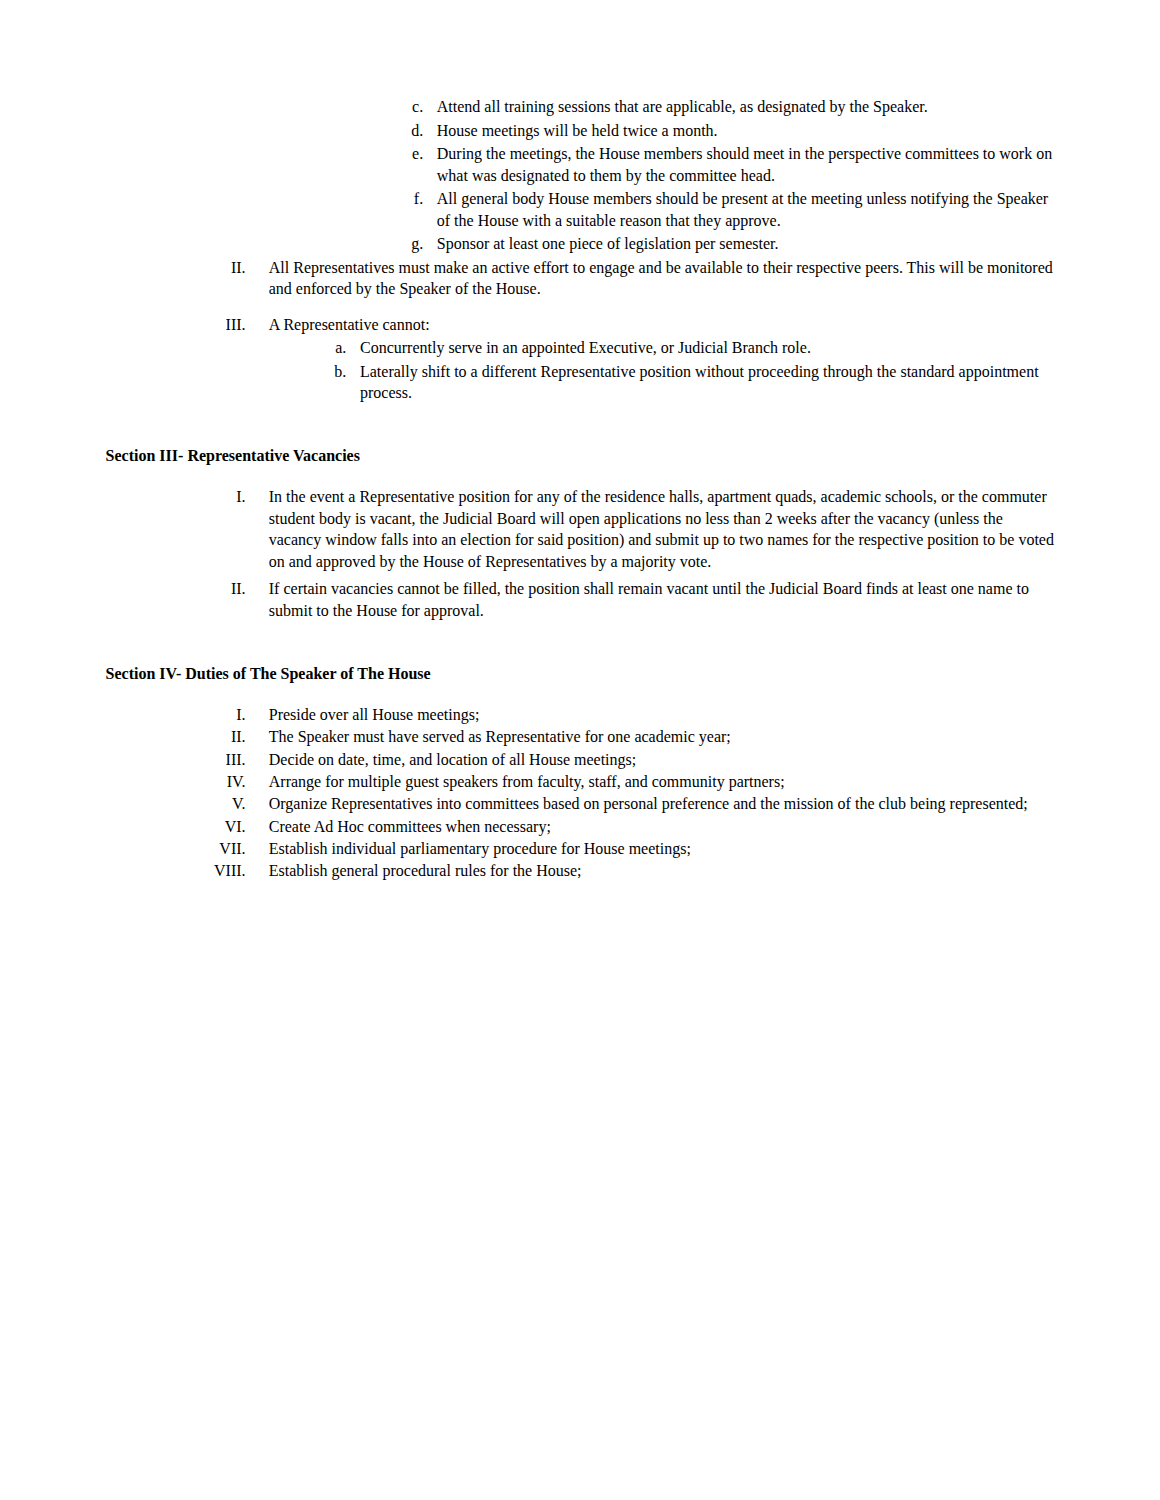Attend all training sessions that are applicable, as designated by the Speaker.
House meetings will be held twice a month.
During the meetings, the House members should meet in the perspective committees to work on what was designated to them by the committee head.
All general body House members should be present at the meeting unless notifying the Speaker of the House with a suitable reason that they approve.
Sponsor at least one piece of legislation per semester.
All Representatives must make an active effort to engage and be available to their respective peers. This will be monitored and enforced by the Speaker of the House.
A Representative cannot:
Concurrently serve in an appointed Executive, or Judicial Branch role.
Laterally shift to a different Representative position without proceeding through the standard appointment process.
Section III- Representative Vacancies
In the event a Representative position for any of the residence halls, apartment quads, academic schools, or the commuter student body is vacant, the Judicial Board will open applications no less than 2 weeks after the vacancy (unless the vacancy window falls into an election for said position) and submit up to two names for the respective position to be voted on and approved by the House of Representatives by a majority vote.
If certain vacancies cannot be filled, the position shall remain vacant until the Judicial Board finds at least one name to submit to the House for approval.
Section IV- Duties of The Speaker of The House
Preside over all House meetings;
The Speaker must have served as Representative for one academic year;
Decide on date, time, and location of all House meetings;
Arrange for multiple guest speakers from faculty, staff, and community partners;
Organize Representatives into committees based on personal preference and the mission of the club being represented;
Create Ad Hoc committees when necessary;
Establish individual parliamentary procedure for House meetings;
Establish general procedural rules for the House;